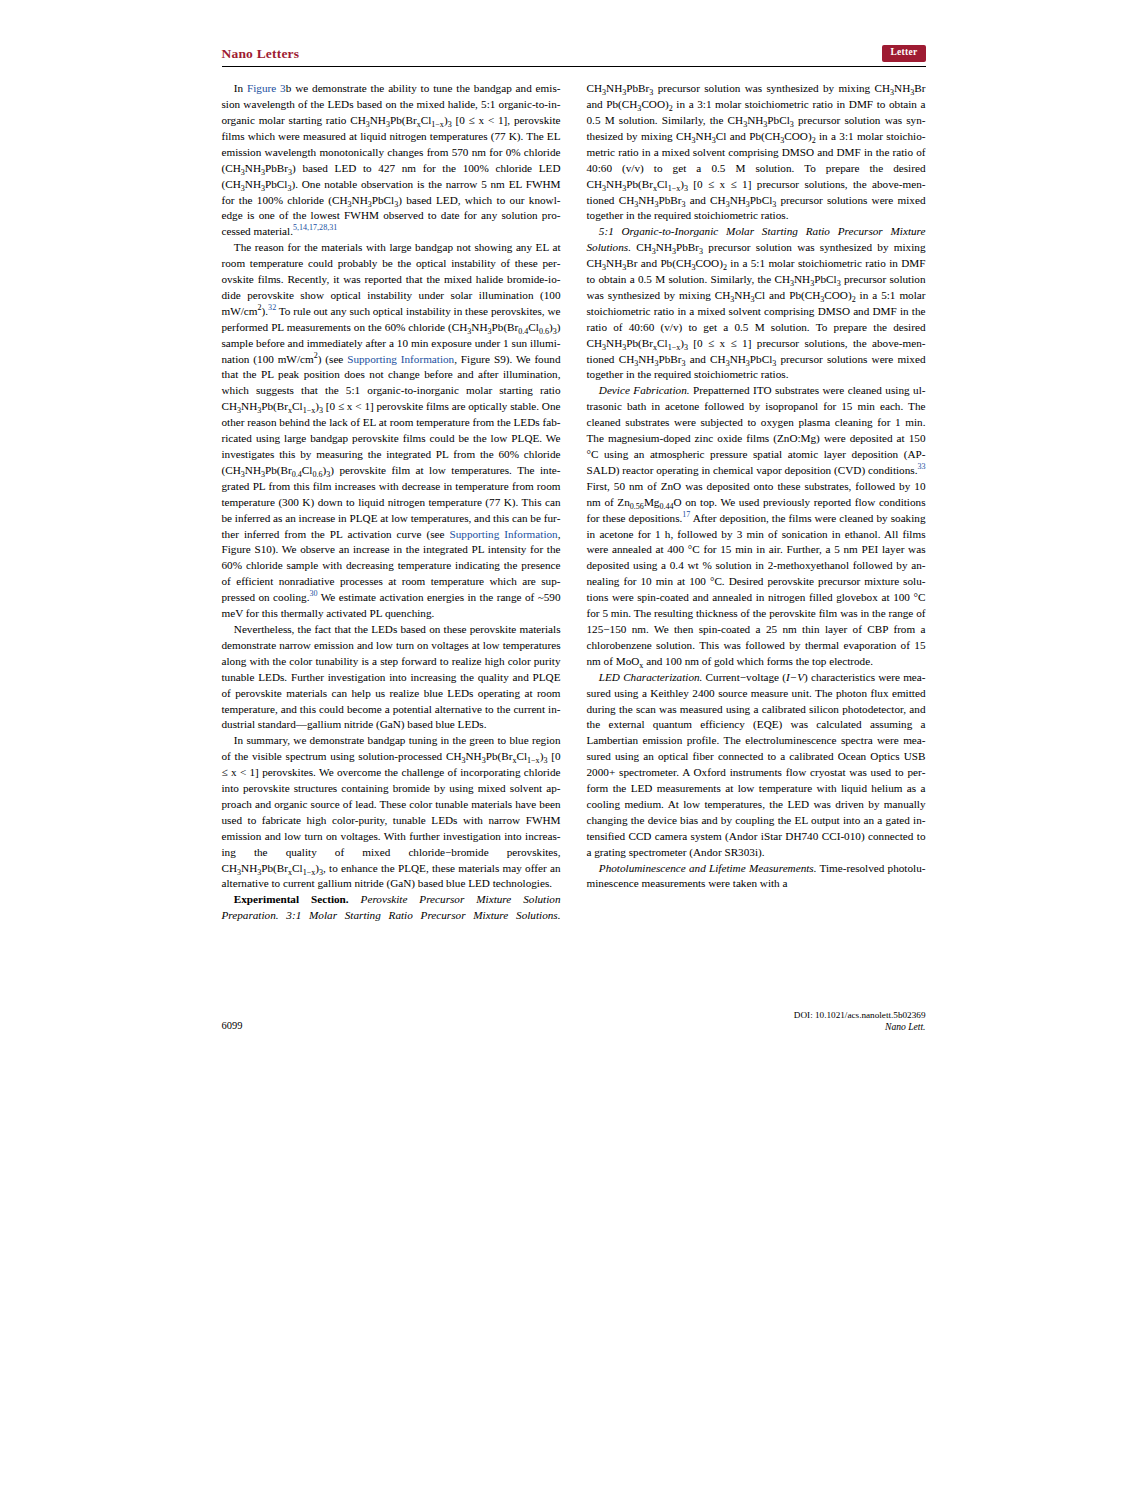Nano Letters
Letter
In Figure 3b we demonstrate the ability to tune the bandgap and emission wavelength of the LEDs based on the mixed halide, 5:1 organic-to-inorganic molar starting ratio CH3NH3Pb(BrxCl1−x)3 [0 ≤ x < 1], perovskite films which were measured at liquid nitrogen temperatures (77 K). The EL emission wavelength monotonically changes from 570 nm for 0% chloride (CH3NH3PbBr3) based LED to 427 nm for the 100% chloride LED (CH3NH3PbCl3). One notable observation is the narrow 5 nm EL FWHM for the 100% chloride (CH3NH3PbCl3) based LED, which to our knowledge is one of the lowest FWHM observed to date for any solution processed material.5,14,17,28,31
The reason for the materials with large bandgap not showing any EL at room temperature could probably be the optical instability of these perovskite films. Recently, it was reported that the mixed halide bromide-iodide perovskite show optical instability under solar illumination (100 mW/cm2).32 To rule out any such optical instability in these perovskites, we performed PL measurements on the 60% chloride (CH3NH3Pb(Br0.4Cl0.6)3) sample before and immediately after a 10 min exposure under 1 sun illumination (100 mW/cm2) (see Supporting Information, Figure S9). We found that the PL peak position does not change before and after illumination, which suggests that the 5:1 organic-to-inorganic molar starting ratio CH3NH3Pb(BrxCl1−x)3 [0 ≤ x < 1] perovskite films are optically stable. One other reason behind the lack of EL at room temperature from the LEDs fabricated using large bandgap perovskite films could be the low PLQE. We investigates this by measuring the integrated PL from the 60% chloride (CH3NH3Pb(Br0.4Cl0.6)3) perovskite film at low temperatures. The integrated PL from this film increases with decrease in temperature from room temperature (300 K) down to liquid nitrogen temperature (77 K). This can be inferred as an increase in PLQE at low temperatures, and this can be further inferred from the PL activation curve (see Supporting Information, Figure S10). We observe an increase in the integrated PL intensity for the 60% chloride sample with decreasing temperature indicating the presence of efficient nonradiative processes at room temperature which are suppressed on cooling.30 We estimate activation energies in the range of ~590 meV for this thermally activated PL quenching.
Nevertheless, the fact that the LEDs based on these perovskite materials demonstrate narrow emission and low turn on voltages at low temperatures along with the color tunability is a step forward to realize high color purity tunable LEDs. Further investigation into increasing the quality and PLQE of perovskite materials can help us realize blue LEDs operating at room temperature, and this could become a potential alternative to the current industrial standard—gallium nitride (GaN) based blue LEDs.
In summary, we demonstrate bandgap tuning in the green to blue region of the visible spectrum using solution-processed CH3NH3Pb(BrxCl1−x)3 [0 ≤ x < 1] perovskites. We overcome the challenge of incorporating chloride into perovskite structures containing bromide by using mixed solvent approach and organic source of lead. These color tunable materials have been used to fabricate high color-purity, tunable LEDs with narrow FWHM emission and low turn on voltages. With further investigation into increasing the quality of mixed chloride−bromide perovskites, CH3NH3Pb(BrxCl1−x)3, to enhance the PLQE, these materials may offer an alternative to current gallium nitride (GaN) based blue LED technologies.
Experimental Section. Perovskite Precursor Mixture Solution Preparation. 3:1 Molar Starting Ratio Precursor Mixture Solutions. CH3NH3PbBr3 precursor solution was synthesized by mixing CH3NH3Br and Pb(CH3COO)2 in a 3:1 molar stoichiometric ratio in DMF to obtain a 0.5 M solution. Similarly, the CH3NH3PbCl3 precursor solution was synthesized by mixing CH3NH3Cl and Pb(CH3COO)2 in a 3:1 molar stoichiometric ratio in a mixed solvent comprising DMSO and DMF in the ratio of 40:60 (v/v) to get a 0.5 M solution. To prepare the desired CH3NH3Pb(BrxCl1−x)3 [0 ≤ x ≤ 1] precursor solutions, the above-mentioned CH3NH3PbBr3 and CH3NH3PbCl3 precursor solutions were mixed together in the required stoichiometric ratios.
5:1 Organic-to-Inorganic Molar Starting Ratio Precursor Mixture Solutions. CH3NH3PbBr3 precursor solution was synthesized by mixing CH3NH3Br and Pb(CH3COO)2 in a 5:1 molar stoichiometric ratio in DMF to obtain a 0.5 M solution. Similarly, the CH3NH3PbCl3 precursor solution was synthesized by mixing CH3NH3Cl and Pb(CH3COO)2 in a 5:1 molar stoichiometric ratio in a mixed solvent comprising DMSO and DMF in the ratio of 40:60 (v/v) to get a 0.5 M solution. To prepare the desired CH3NH3Pb(BrxCl1−x)3 [0 ≤ x ≤ 1] precursor solutions, the above-mentioned CH3NH3PbBr3 and CH3NH3PbCl3 precursor solutions were mixed together in the required stoichiometric ratios.
Device Fabrication. Prepatterned ITO substrates were cleaned using ultrasonic bath in acetone followed by isopropanol for 15 min each. The cleaned substrates were subjected to oxygen plasma cleaning for 1 min. The magnesium-doped zinc oxide films (ZnO:Mg) were deposited at 150 °C using an atmospheric pressure spatial atomic layer deposition (AP-SALD) reactor operating in chemical vapor deposition (CVD) conditions.33 First, 50 nm of ZnO was deposited onto these substrates, followed by 10 nm of Zn0.56Mg0.44O on top. We used previously reported flow conditions for these depositions.17 After deposition, the films were cleaned by soaking in acetone for 1 h, followed by 3 min of sonication in ethanol. All films were annealed at 400 °C for 15 min in air. Further, a 5 nm PEI layer was deposited using a 0.4 wt % solution in 2-methoxyethanol followed by annealing for 10 min at 100 °C. Desired perovskite precursor mixture solutions were spin-coated and annealed in nitrogen filled glovebox at 100 °C for 5 min. The resulting thickness of the perovskite film was in the range of 125−150 nm. We then spin-coated a 25 nm thin layer of CBP from a chlorobenzene solution. This was followed by thermal evaporation of 15 nm of MoOx and 100 nm of gold which forms the top electrode.
LED Characterization. Current−voltage (I−V) characteristics were measured using a Keithley 2400 source measure unit. The photon flux emitted during the scan was measured using a calibrated silicon photodetector, and the external quantum efficiency (EQE) was calculated assuming a Lambertian emission profile. The electroluminescence spectra were measured using an optical fiber connected to a calibrated Ocean Optics USB 2000+ spectrometer. A Oxford instruments flow cryostat was used to perform the LED measurements at low temperature with liquid helium as a cooling medium. At low temperatures, the LED was driven by manually changing the device bias and by coupling the EL output into an a gated intensified CCD camera system (Andor iStar DH740 CCI-010) connected to a grating spectrometer (Andor SR303i).
Photoluminescence and Lifetime Measurements. Time-resolved photoluminescence measurements were taken with a
6099
DOI: 10.1021/acs.nanolett.5b02369
Nano Lett.